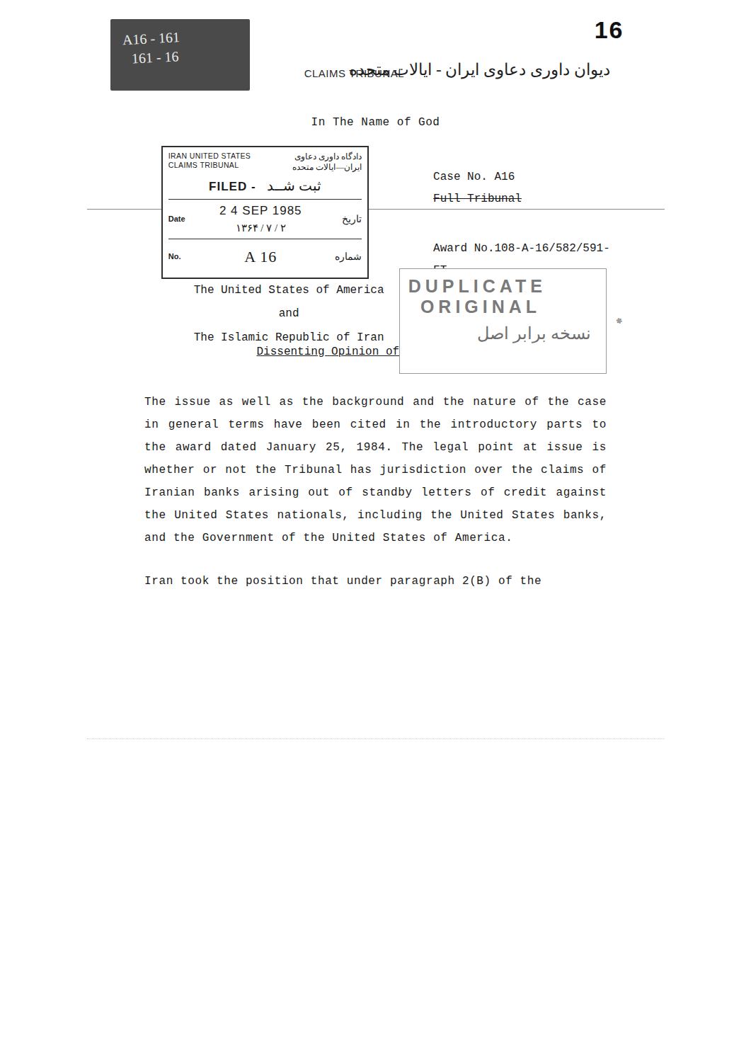16 
A16 - 161 161 - 16
CLAIMS TRIBUNAL
دیوان داوری دعاوی ایران - ایالات متحده
In The Name of God
IRAN UNITED STATES
CLAIMS TRIBUNAL
دادگاه داوری دعاوی
ایران—ایالات متحده
FILED - ثبت شــد
Date
2 4 SEP 1985 ۱۳۶۴ / ۷ / ۲
تاریخ
No.
A 16
شماره
Case No. A16
Full Tribunal
Award No.108-A-16/582/591-FT
The United States of America
and
The Islamic Republic of Iran
DUPLICATE
ORIGINAL
نسخه برابر اصل
✽
Dissenting Opinion of Parviz Ansari
The issue as well as the background and the nature of the case in general terms have been cited in the introductory parts to the award dated January 25, 1984. The legal point at issue is whether or not the Tribunal has jurisdiction over the claims of Iranian banks arising out of standby letters of credit against the United States nationals, including the United States banks, and the Government of the United States of America.
Iran took the position that under paragraph 2(B) of the